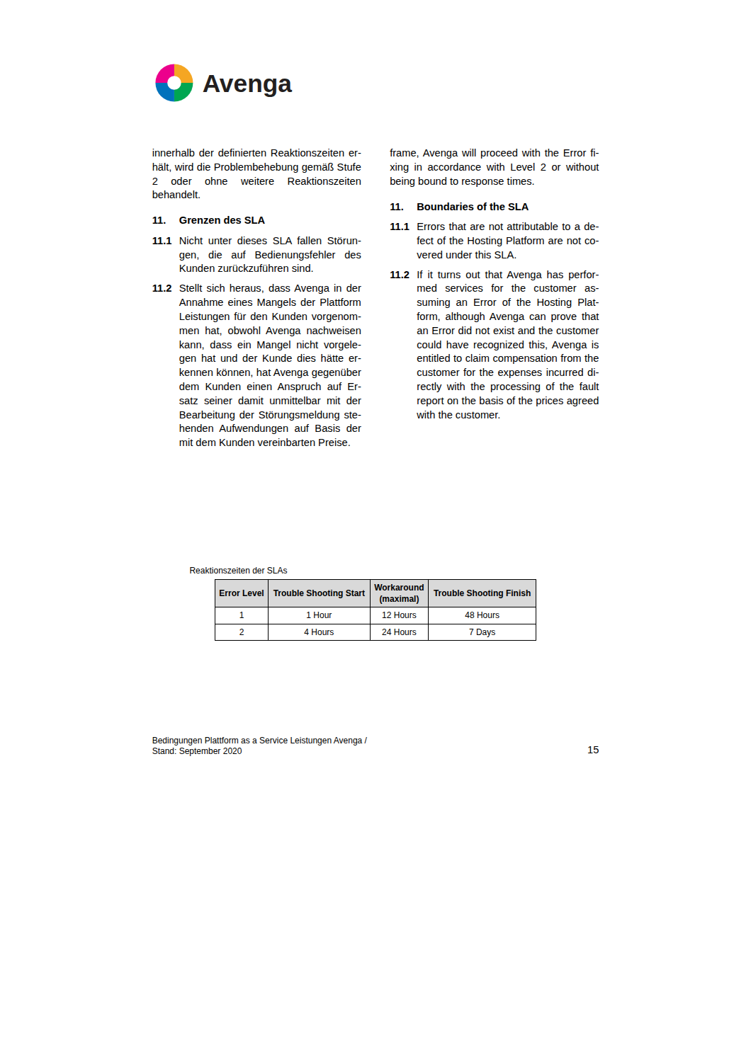innerhalb der definierten Reaktionszeiten erhält, wird die Problembehebung gemäß Stufe 2 oder ohne weitere Reaktionszeiten behandelt.
11. Grenzen des SLA
11.1 Nicht unter dieses SLA fallen Störungen, die auf Bedienungsfehler des Kunden zurückzuführen sind.
11.2 Stellt sich heraus, dass Avenga in der Annahme eines Mangels der Plattform Leistungen für den Kunden vorgenommen hat, obwohl Avenga nachweisen kann, dass ein Mangel nicht vorgelegen hat und der Kunde dies hätte erkennen können, hat Avenga gegenüber dem Kunden einen Anspruch auf Ersatz seiner damit unmittelbar mit der Bearbeitung der Störungsmeldung stehenden Aufwendungen auf Basis der mit dem Kunden vereinbarten Preise.
frame, Avenga will proceed with the Error fixing in accordance with Level 2 or without being bound to response times.
11. Boundaries of the SLA
11.1 Errors that are not attributable to a defect of the Hosting Platform are not covered under this SLA.
11.2 If it turns out that Avenga has performed services for the customer assuming an Error of the Hosting Platform, although Avenga can prove that an Error did not exist and the customer could have recognized this, Avenga is entitled to claim compensation from the customer for the expenses incurred directly with the processing of the fault report on the basis of the prices agreed with the customer.
Reaktionszeiten der SLAs
| Error Level | Trouble Shooting Start | Workaround (maximal) | Trouble Shooting Finish |
| --- | --- | --- | --- |
| 1 | 1 Hour | 12 Hours | 48 Hours |
| 2 | 4 Hours | 24 Hours | 7 Days |
Bedingungen Plattform as a Service Leistungen Avenga /
Stand: September 2020
15